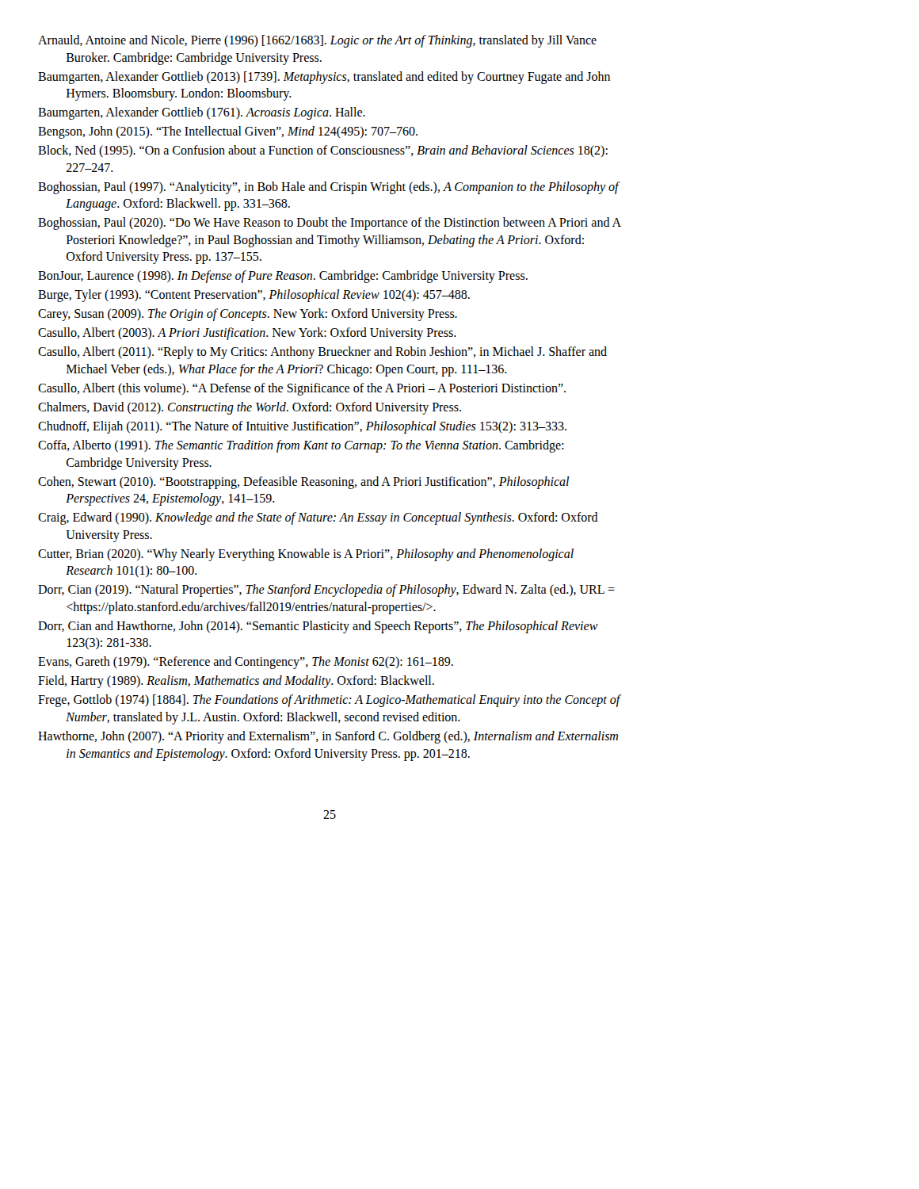Arnauld, Antoine and Nicole, Pierre (1996) [1662/1683]. Logic or the Art of Thinking, translated by Jill Vance Buroker. Cambridge: Cambridge University Press.
Baumgarten, Alexander Gottlieb (2013) [1739]. Metaphysics, translated and edited by Courtney Fugate and John Hymers. Bloomsbury. London: Bloomsbury.
Baumgarten, Alexander Gottlieb (1761). Acroasis Logica. Halle.
Bengson, John (2015). “The Intellectual Given”, Mind 124(495): 707–760.
Block, Ned (1995). “On a Confusion about a Function of Consciousness”, Brain and Behavioral Sciences 18(2): 227–247.
Boghossian, Paul (1997). “Analyticity”, in Bob Hale and Crispin Wright (eds.), A Companion to the Philosophy of Language. Oxford: Blackwell. pp. 331–368.
Boghossian, Paul (2020). “Do We Have Reason to Doubt the Importance of the Distinction between A Priori and A Posteriori Knowledge?”, in Paul Boghossian and Timothy Williamson, Debating the A Priori. Oxford: Oxford University Press. pp. 137–155.
BonJour, Laurence (1998). In Defense of Pure Reason. Cambridge: Cambridge University Press.
Burge, Tyler (1993). “Content Preservation”, Philosophical Review 102(4): 457–488.
Carey, Susan (2009). The Origin of Concepts. New York: Oxford University Press.
Casullo, Albert (2003). A Priori Justification. New York: Oxford University Press.
Casullo, Albert (2011). “Reply to My Critics: Anthony Brueckner and Robin Jeshion”, in Michael J. Shaffer and Michael Veber (eds.), What Place for the A Priori? Chicago: Open Court, pp. 111–136.
Casullo, Albert (this volume). “A Defense of the Significance of the A Priori – A Posteriori Distinction”.
Chalmers, David (2012). Constructing the World. Oxford: Oxford University Press.
Chudnoff, Elijah (2011). “The Nature of Intuitive Justification”, Philosophical Studies 153(2): 313–333.
Coffa, Alberto (1991). The Semantic Tradition from Kant to Carnap: To the Vienna Station. Cambridge: Cambridge University Press.
Cohen, Stewart (2010). “Bootstrapping, Defeasible Reasoning, and A Priori Justification”, Philosophical Perspectives 24, Epistemology, 141–159.
Craig, Edward (1990). Knowledge and the State of Nature: An Essay in Conceptual Synthesis. Oxford: Oxford University Press.
Cutter, Brian (2020). “Why Nearly Everything Knowable is A Priori”, Philosophy and Phenomenological Research 101(1): 80–100.
Dorr, Cian (2019). “Natural Properties”, The Stanford Encyclopedia of Philosophy, Edward N. Zalta (ed.), URL = <https://plato.stanford.edu/archives/fall2019/entries/natural-properties/>.
Dorr, Cian and Hawthorne, John (2014). “Semantic Plasticity and Speech Reports”, The Philosophical Review 123(3): 281-338.
Evans, Gareth (1979). “Reference and Contingency”, The Monist 62(2): 161–189.
Field, Hartry (1989). Realism, Mathematics and Modality. Oxford: Blackwell.
Frege, Gottlob (1974) [1884]. The Foundations of Arithmetic: A Logico-Mathematical Enquiry into the Concept of Number, translated by J.L. Austin. Oxford: Blackwell, second revised edition.
Hawthorne, John (2007). “A Priority and Externalism”, in Sanford C. Goldberg (ed.), Internalism and Externalism in Semantics and Epistemology. Oxford: Oxford University Press. pp. 201–218.
25